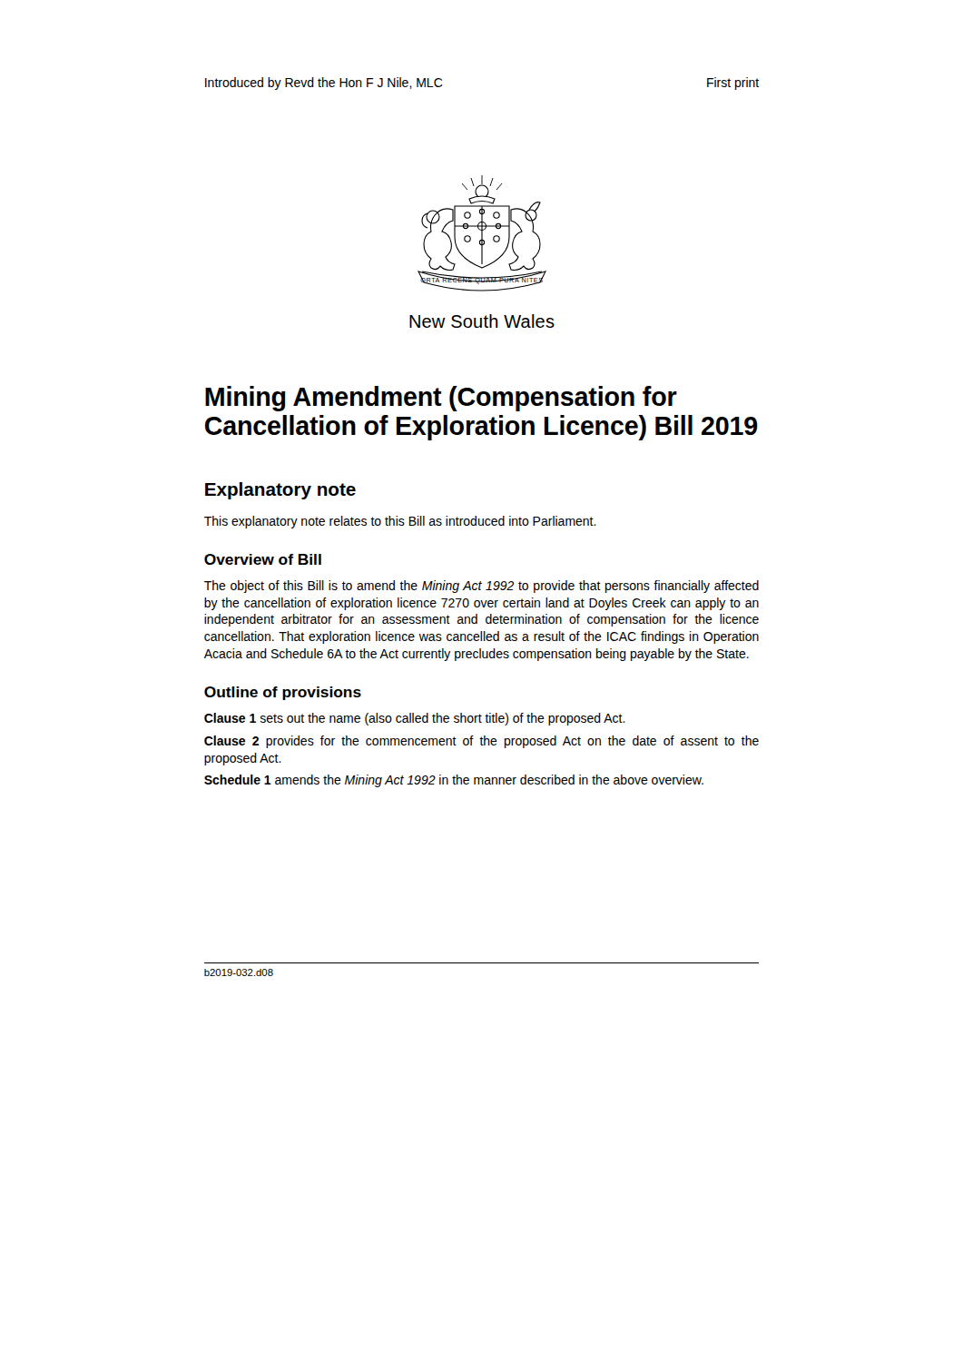Introduced by Revd the Hon F J Nile, MLC
First print
ORTA RECENS QUAM PURA NITES
New South Wales
Mining Amendment (Compensation for Cancellation of Exploration Licence) Bill 2019
Explanatory note
This explanatory note relates to this Bill as introduced into Parliament.
Overview of Bill
The object of this Bill is to amend the Mining Act 1992 to provide that persons financially affected by the cancellation of exploration licence 7270 over certain land at Doyles Creek can apply to an independent arbitrator for an assessment and determination of compensation for the licence cancellation. That exploration licence was cancelled as a result of the ICAC findings in Operation Acacia and Schedule 6A to the Act currently precludes compensation being payable by the State.
Outline of provisions
Clause 1 sets out the name (also called the short title) of the proposed Act.
Clause 2 provides for the commencement of the proposed Act on the date of assent to the proposed Act.
Schedule 1 amends the Mining Act 1992 in the manner described in the above overview.
b2019-032.d08